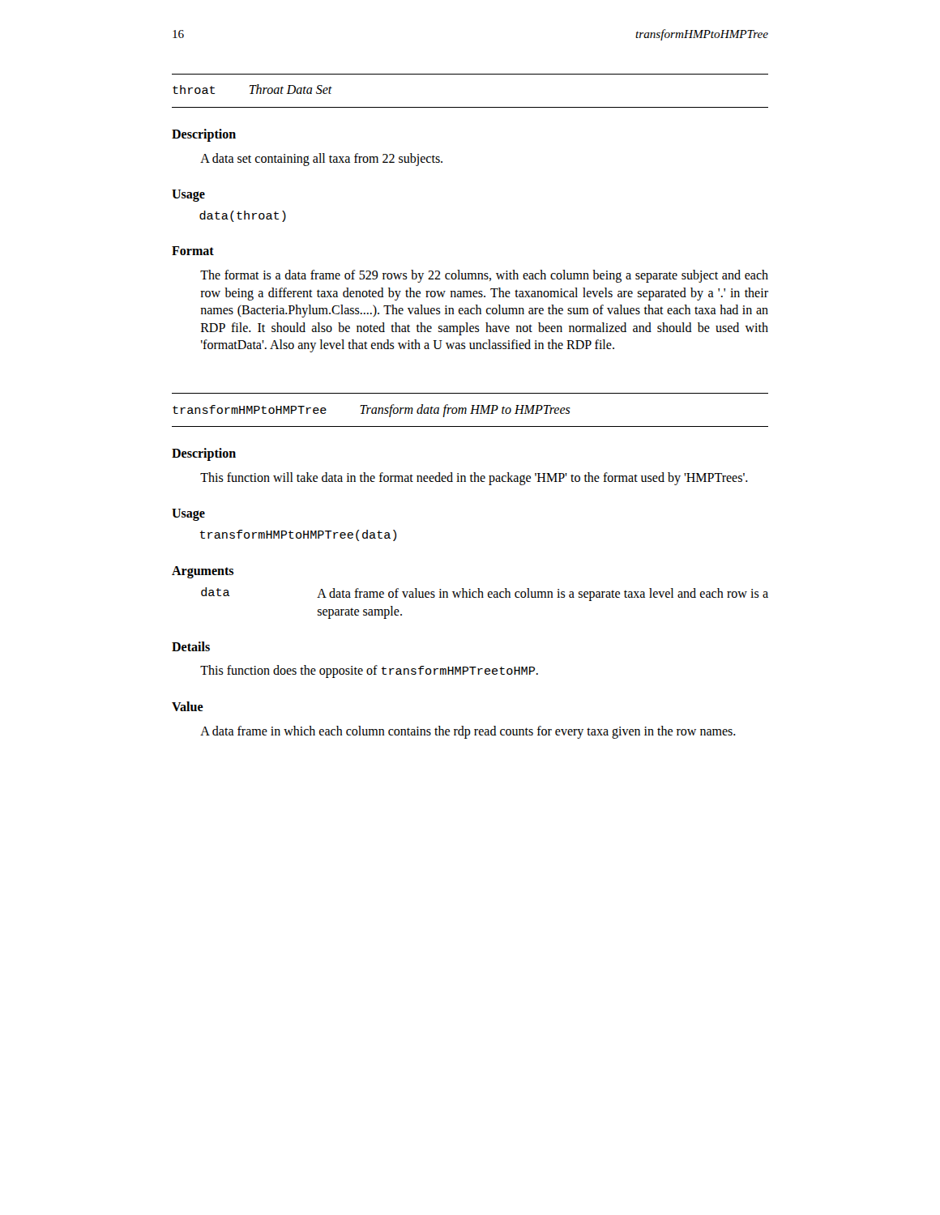16 transformHMPtoHMPTree
throat Throat Data Set
Description
A data set containing all taxa from 22 subjects.
Usage
data(throat)
Format
The format is a data frame of 529 rows by 22 columns, with each column being a separate subject and each row being a different taxa denoted by the row names. The taxanomical levels are separated by a '.' in their names (Bacteria.Phylum.Class....). The values in each column are the sum of values that each taxa had in an RDP file. It should also be noted that the samples have not been normalized and should be used with 'formatData'. Also any level that ends with a U was unclassified in the RDP file.
transformHMPtoHMPTree Transform data from HMP to HMPTrees
Description
This function will take data in the format needed in the package 'HMP' to the format used by 'HMPTrees'.
Usage
transformHMPtoHMPTree(data)
Arguments
data
A data frame of values in which each column is a separate taxa level and each row is a separate sample.
Details
This function does the opposite of transformHMPTreetoHMP.
Value
A data frame in which each column contains the rdp read counts for every taxa given in the row names.